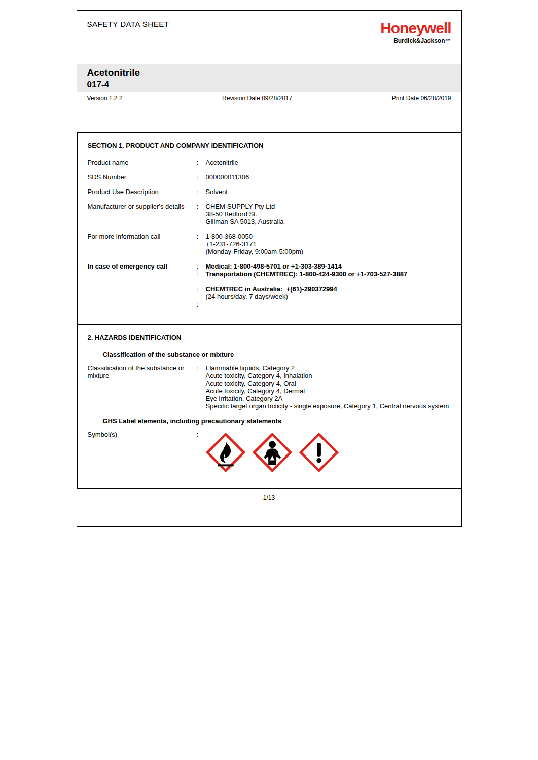SAFETY DATA SHEET
Honeywell
Burdick&Jackson™
Acetonitrile
017-4
Version 1.2 2
Revision Date 09/28/2017
Print Date 06/28/2019
SECTION 1. PRODUCT AND COMPANY IDENTIFICATION
| Product name | : | Acetonitrile |
| SDS Number | : | 000000011306 |
| Product Use Description | : | Solvent |
| Manufacturer or supplier's details | : | CHEM-SUPPLY Pty Ltd 38-50 Bedford St. Gillman SA 5013, Australia |
| For more information call | : | 1-800-368-0050 +1-231-726-3171 (Monday-Friday, 9:00am-5:00pm) |
| In case of emergency call | : : : : | Medical: 1-800-498-5701 or +1-303-389-1414 Transportation (CHEMTREC): 1-800-424-9300 or +1-703-527-3887 CHEMTREC in Australia: +(61)-290372994 (24 hours/day, 7 days/week) |
2. HAZARDS IDENTIFICATION
Classification of the substance or mixture
| Classification of the substance or mixture | : | Flammable liquids, Category 2 Acute toxicity, Category 4, Inhalation Acute toxicity, Category 4, Oral Acute toxicity, Category 4, Dermal Eye irritation, Category 2A Specific target organ toxicity - single exposure, Category 1, Central nervous system |
GHS Label elements, including precautionary statements
| Symbol(s) | : | |
1/13